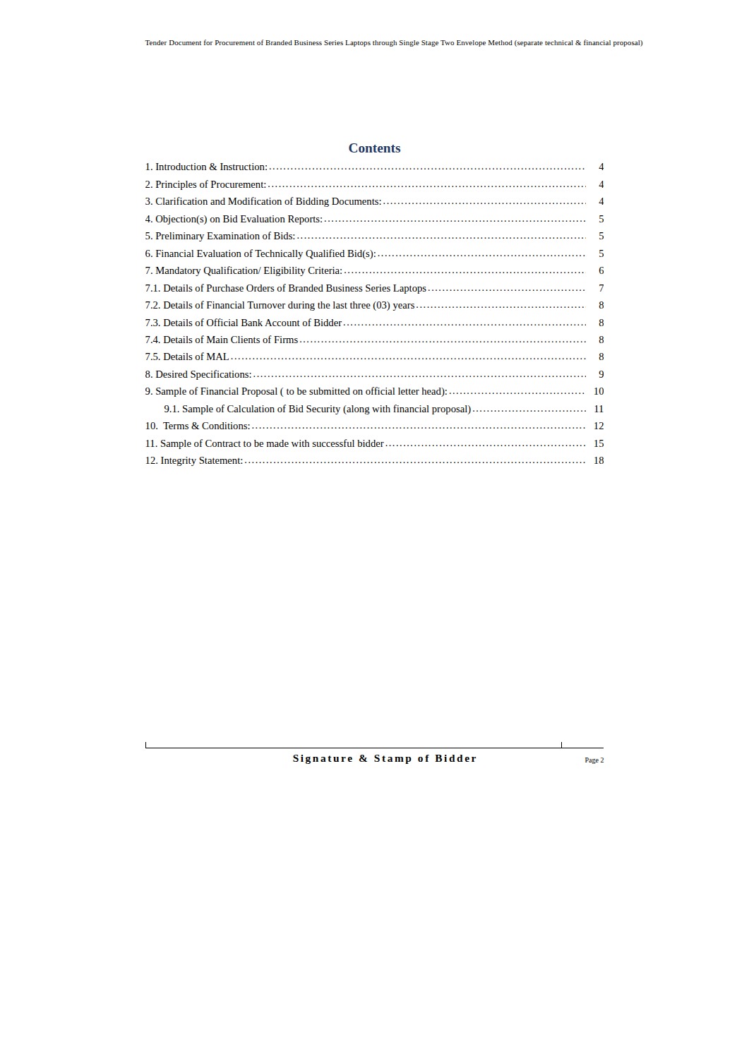Tender Document for Procurement of Branded Business Series Laptops through Single Stage Two Envelope Method (separate technical & financial proposal)
Contents
1. Introduction & Instruction:................................................................................................................................. 4
2. Principles of Procurement:................................................................................................................................. 4
3. Clarification and Modification of Bidding Documents:................................................................................. 4
4. Objection(s) on Bid Evaluation Reports:..................................................................................................... 5
5. Preliminary Examination of Bids:................................................................................................................. 5
6. Financial Evaluation of Technically Qualified Bid(s):................................................................................... 5
7. Mandatory Qualification/ Eligibility Criteria:............................................................................................. 6
7.1. Details of Purchase Orders of Branded Business Series Laptops................................................................ 7
7.2. Details of Financial Turnover during the last three (03) years..................................................................... 8
7.3. Details of Official Bank Account of Bidder............................................................................................. 8
7.4. Details of Main Clients of Firms............................................................................................................. 8
7.5. Details of MAL............................................................................................................................................. 8
8. Desired Specifications:................................................................................................................................. 9
9. Sample of Financial Proposal ( to be submitted on official letter head):....................................................... 10
9.1. Sample of Calculation of Bid Security (along with financial proposal)................................................. 11
10. Terms & Conditions:................................................................................................................................. 12
11. Sample of Contract to be made with successful bidder............................................................................. 15
12. Integrity Statement:................................................................................................................................. 18
Signature & Stamp of Bidder
Page 2